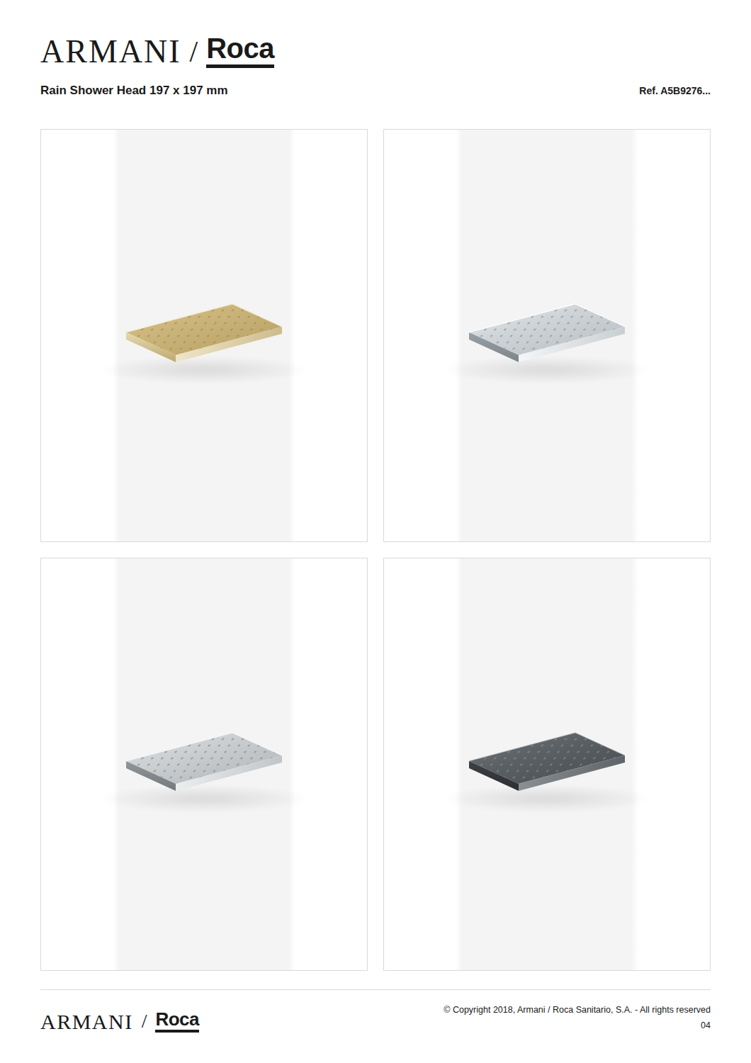ARMANI / Roca
Rain Shower Head 197 x 197 mm
Ref. A5B9276...
ARMANI / Roca
© Copyright 2018, Armani / Roca Sanitario, S.A. - All rights reserved 04